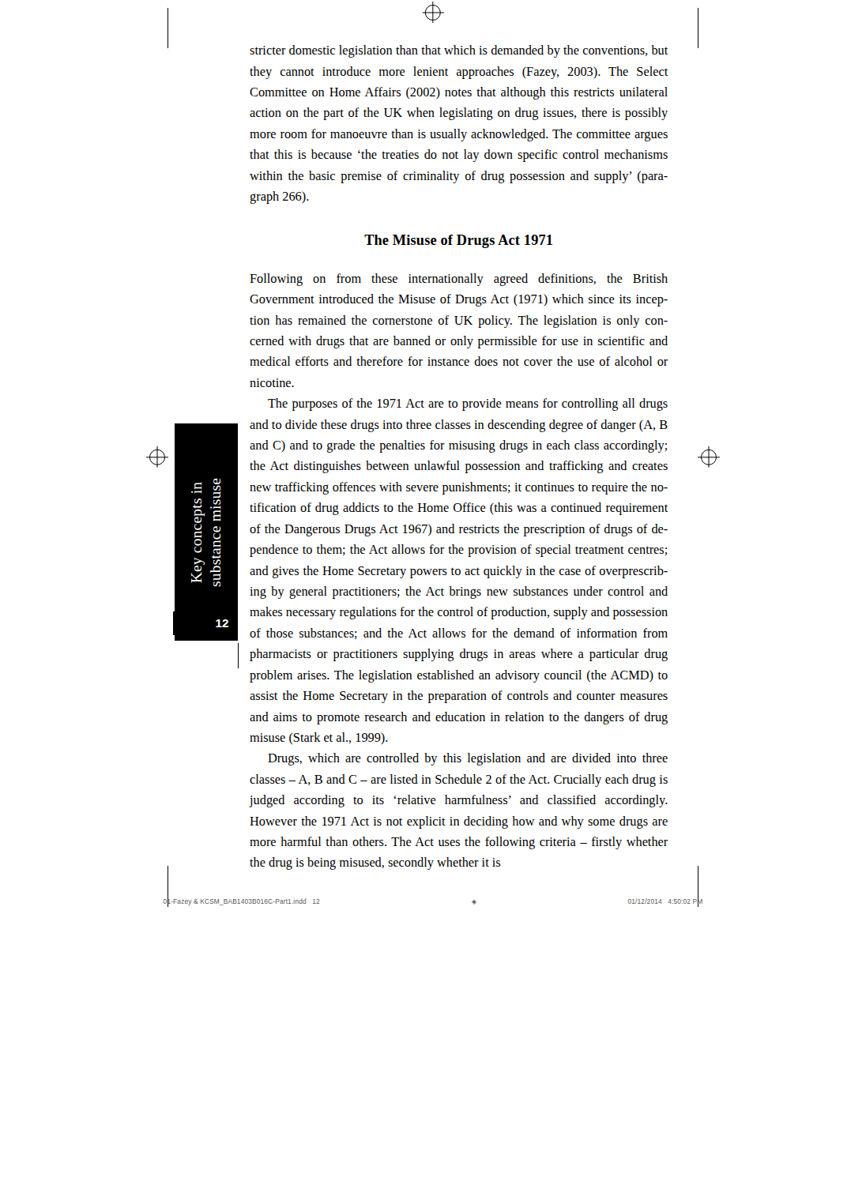stricter domestic legislation than that which is demanded by the conventions, but they cannot introduce more lenient approaches (Fazey, 2003). The Select Committee on Home Affairs (2002) notes that although this restricts unilateral action on the part of the UK when legislating on drug issues, there is possibly more room for manoeuvre than is usually acknowledged. The committee argues that this is because ‘the treaties do not lay down specific control mechanisms within the basic premise of criminality of drug possession and supply’ (paragraph 266).
The Misuse of Drugs Act 1971
Following on from these internationally agreed definitions, the British Government introduced the Misuse of Drugs Act (1971) which since its inception has remained the cornerstone of UK policy. The legislation is only concerned with drugs that are banned or only permissible for use in scientific and medical efforts and therefore for instance does not cover the use of alcohol or nicotine.
The purposes of the 1971 Act are to provide means for controlling all drugs and to divide these drugs into three classes in descending degree of danger (A, B and C) and to grade the penalties for misusing drugs in each class accordingly; the Act distinguishes between unlawful possession and trafficking and creates new trafficking offences with severe punishments; it continues to require the notification of drug addicts to the Home Office (this was a continued requirement of the Dangerous Drugs Act 1967) and restricts the prescription of drugs of dependence to them; the Act allows for the provision of special treatment centres; and gives the Home Secretary powers to act quickly in the case of overprescribing by general practitioners; the Act brings new substances under control and makes necessary regulations for the control of production, supply and possession of those substances; and the Act allows for the demand of information from pharmacists or practitioners supplying drugs in areas where a particular drug problem arises. The legislation established an advisory council (the ACMD) to assist the Home Secretary in the preparation of controls and counter measures and aims to promote research and education in relation to the dangers of drug misuse (Stark et al., 1999).
Drugs, which are controlled by this legislation and are divided into three classes – A, B and C – are listed in Schedule 2 of the Act. Crucially each drug is judged according to its ‘relative harmfulness’ and classified accordingly. However the 1971 Act is not explicit in deciding how and why some drugs are more harmful than others. The Act uses the following criteria – firstly whether the drug is being misused, secondly whether it is
Key concepts in substance misuse
12
01-Fazey & KCSM_BAB1403B016C-Part1.indd 12 ◈ 01/12/2014 4:50:02 PM